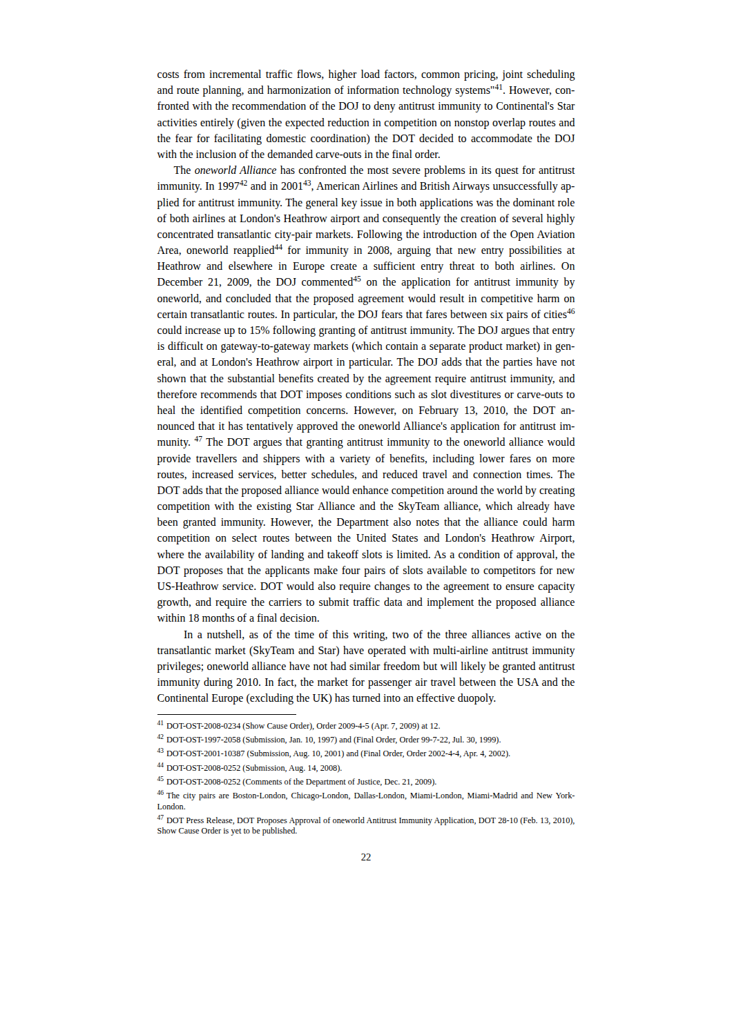costs from incremental traffic flows, higher load factors, common pricing, joint scheduling and route planning, and harmonization of information technology systems"41. However, confronted with the recommendation of the DOJ to deny antitrust immunity to Continental's Star activities entirely (given the expected reduction in competition on nonstop overlap routes and the fear for facilitating domestic coordination) the DOT decided to accommodate the DOJ with the inclusion of the demanded carve-outs in the final order.
The oneworld Alliance has confronted the most severe problems in its quest for antitrust immunity. In 199742 and in 200143, American Airlines and British Airways unsuccessfully applied for antitrust immunity. The general key issue in both applications was the dominant role of both airlines at London's Heathrow airport and consequently the creation of several highly concentrated transatlantic city-pair markets. Following the introduction of the Open Aviation Area, oneworld reapplied44 for immunity in 2008, arguing that new entry possibilities at Heathrow and elsewhere in Europe create a sufficient entry threat to both airlines. On December 21, 2009, the DOJ commented45 on the application for antitrust immunity by oneworld, and concluded that the proposed agreement would result in competitive harm on certain transatlantic routes. In particular, the DOJ fears that fares between six pairs of cities46 could increase up to 15% following granting of antitrust immunity. The DOJ argues that entry is difficult on gateway-to-gateway markets (which contain a separate product market) in general, and at London's Heathrow airport in particular. The DOJ adds that the parties have not shown that the substantial benefits created by the agreement require antitrust immunity, and therefore recommends that DOT imposes conditions such as slot divestitures or carve-outs to heal the identified competition concerns. However, on February 13, 2010, the DOT announced that it has tentatively approved the oneworld Alliance's application for antitrust immunity. 47 The DOT argues that granting antitrust immunity to the oneworld alliance would provide travellers and shippers with a variety of benefits, including lower fares on more routes, increased services, better schedules, and reduced travel and connection times. The DOT adds that the proposed alliance would enhance competition around the world by creating competition with the existing Star Alliance and the SkyTeam alliance, which already have been granted immunity. However, the Department also notes that the alliance could harm competition on select routes between the United States and London's Heathrow Airport, where the availability of landing and takeoff slots is limited. As a condition of approval, the DOT proposes that the applicants make four pairs of slots available to competitors for new US-Heathrow service. DOT would also require changes to the agreement to ensure capacity growth, and require the carriers to submit traffic data and implement the proposed alliance within 18 months of a final decision.
In a nutshell, as of the time of this writing, two of the three alliances active on the transatlantic market (SkyTeam and Star) have operated with multi-airline antitrust immunity privileges; oneworld alliance have not had similar freedom but will likely be granted antitrust immunity during 2010. In fact, the market for passenger air travel between the USA and the Continental Europe (excluding the UK) has turned into an effective duopoly.
41 DOT-OST-2008-0234 (Show Cause Order), Order 2009-4-5 (Apr. 7, 2009) at 12.
42 DOT-OST-1997-2058 (Submission, Jan. 10, 1997) and (Final Order, Order 99-7-22, Jul. 30, 1999).
43 DOT-OST-2001-10387 (Submission, Aug. 10, 2001) and (Final Order, Order 2002-4-4, Apr. 4, 2002).
44 DOT-OST-2008-0252 (Submission, Aug. 14, 2008).
45 DOT-OST-2008-0252 (Comments of the Department of Justice, Dec. 21, 2009).
46 The city pairs are Boston-London, Chicago-London, Dallas-London, Miami-London, Miami-Madrid and New York-London.
47 DOT Press Release, DOT Proposes Approval of oneworld Antitrust Immunity Application, DOT 28-10 (Feb. 13, 2010), Show Cause Order is yet to be published.
22